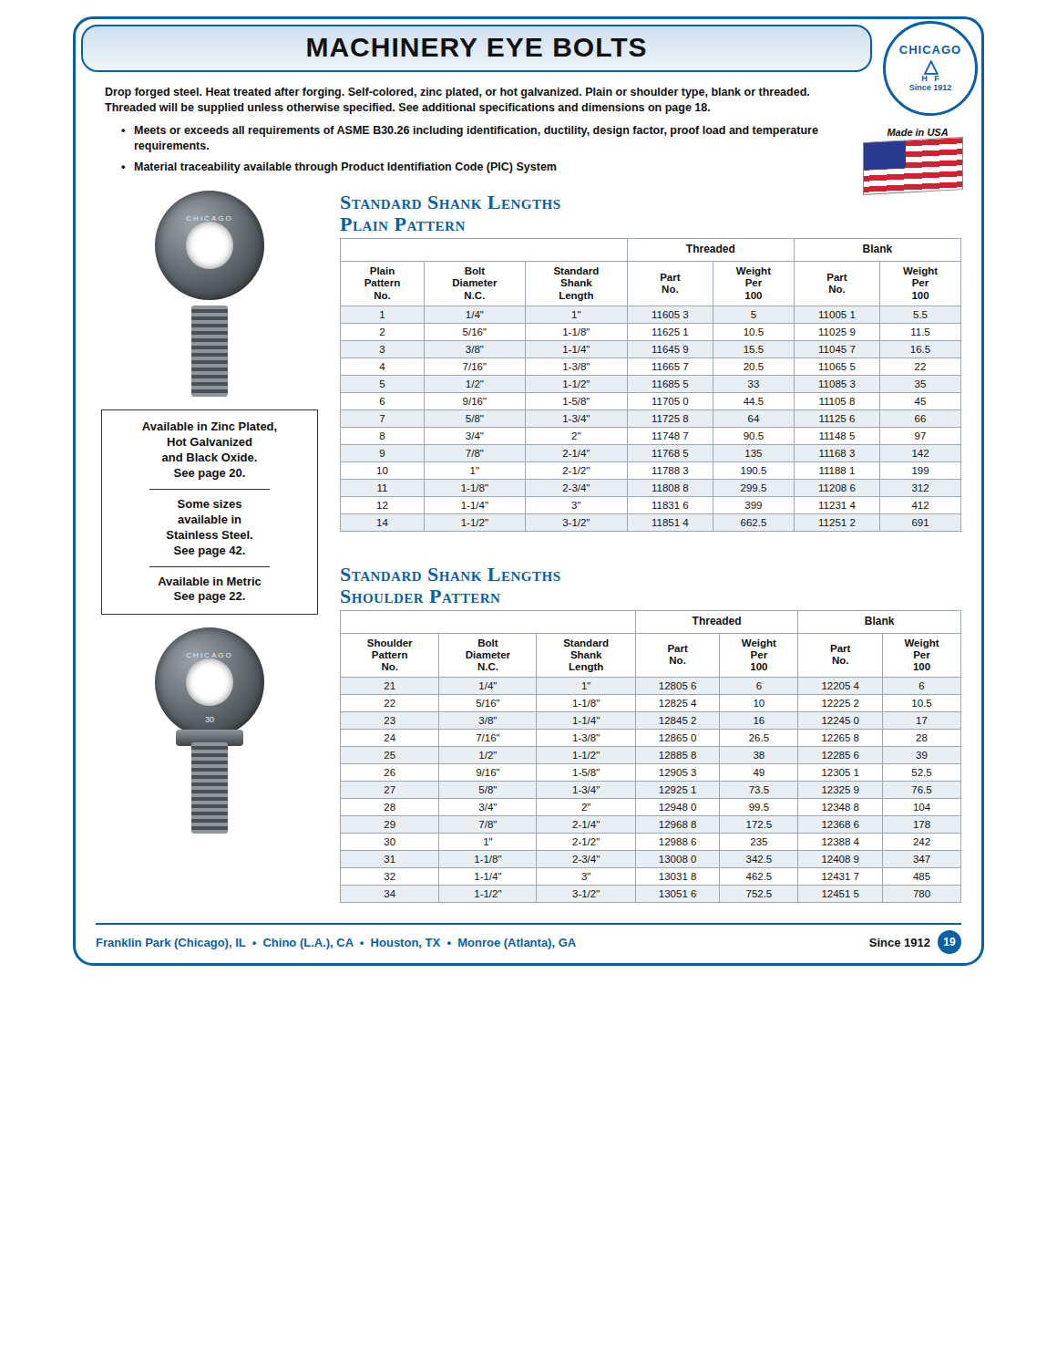MACHINERY EYE BOLTS
CHICAGO
△
H F
Since 1912
Drop forged steel. Heat treated after forging. Self-colored, zinc plated, or hot galvanized. Plain or shoulder type, blank or threaded. Threaded will be supplied unless otherwise specified. See additional specifications and dimensions on page 18.
Meets or exceeds all requirements of ASME B30.26 including identification, ductility, design factor, proof load and temperature requirements.
Material traceability available through Product Identifiation Code (PIC) System
Made in USA
CHICAGO
Available in Zinc Plated,
Hot Galvanized
and Black Oxide.
See page 20.
Some sizes
available in
Stainless Steel.
See page 42.
Available in Metric
See page 22.
CHICAGO
30
Standard Shank Lengths
Plain Pattern
| | | | Threaded | Blank |
| --- | --- | --- | --- | --- |
| Plain Pattern No. | Bolt Diameter N.C. | Standard Shank Length | Part No. | Weight Per 100 | Part No. | Weight Per 100 |
| 1 | 1/4" | 1" | 11605 3 | 5 | 11005 1 | 5.5 |
| 2 | 5/16" | 1-1/8" | 11625 1 | 10.5 | 11025 9 | 11.5 |
| 3 | 3/8" | 1-1/4" | 11645 9 | 15.5 | 11045 7 | 16.5 |
| 4 | 7/16" | 1-3/8" | 11665 7 | 20.5 | 11065 5 | 22 |
| 5 | 1/2" | 1-1/2" | 11685 5 | 33 | 11085 3 | 35 |
| 6 | 9/16" | 1-5/8" | 11705 0 | 44.5 | 11105 8 | 45 |
| 7 | 5/8" | 1-3/4" | 11725 8 | 64 | 11125 6 | 66 |
| 8 | 3/4" | 2" | 11748 7 | 90.5 | 11148 5 | 97 |
| 9 | 7/8" | 2-1/4" | 11768 5 | 135 | 11168 3 | 142 |
| 10 | 1" | 2-1/2" | 11788 3 | 190.5 | 11188 1 | 199 |
| 11 | 1-1/8" | 2-3/4" | 11808 8 | 299.5 | 11208 6 | 312 |
| 12 | 1-1/4" | 3" | 11831 6 | 399 | 11231 4 | 412 |
| 14 | 1-1/2" | 3-1/2" | 11851 4 | 662.5 | 11251 2 | 691 |
Standard Shank Lengths
Shoulder Pattern
| | | | Threaded | Blank |
| --- | --- | --- | --- | --- |
| Shoulder Pattern No. | Bolt Diameter N.C. | Standard Shank Length | Part No. | Weight Per 100 | Part No. | Weight Per 100 |
| 21 | 1/4" | 1" | 12805 6 | 6 | 12205 4 | 6 |
| 22 | 5/16" | 1-1/8" | 12825 4 | 10 | 12225 2 | 10.5 |
| 23 | 3/8" | 1-1/4" | 12845 2 | 16 | 12245 0 | 17 |
| 24 | 7/16" | 1-3/8" | 12865 0 | 26.5 | 12265 8 | 28 |
| 25 | 1/2" | 1-1/2" | 12885 8 | 38 | 12285 6 | 39 |
| 26 | 9/16" | 1-5/8" | 12905 3 | 49 | 12305 1 | 52.5 |
| 27 | 5/8" | 1-3/4" | 12925 1 | 73.5 | 12325 9 | 76.5 |
| 28 | 3/4" | 2" | 12948 0 | 99.5 | 12348 8 | 104 |
| 29 | 7/8" | 2-1/4" | 12968 8 | 172.5 | 12368 6 | 178 |
| 30 | 1" | 2-1/2" | 12988 6 | 235 | 12388 4 | 242 |
| 31 | 1-1/8" | 2-3/4" | 13008 0 | 342.5 | 12408 9 | 347 |
| 32 | 1-1/4" | 3" | 13031 8 | 462.5 | 12431 7 | 485 |
| 34 | 1-1/2" | 3-1/2" | 13051 6 | 752.5 | 12451 5 | 780 |
Franklin Park (Chicago), IL • Chino (L.A.), CA • Houston, TX • Monroe (Atlanta), GA
Since 1912 19